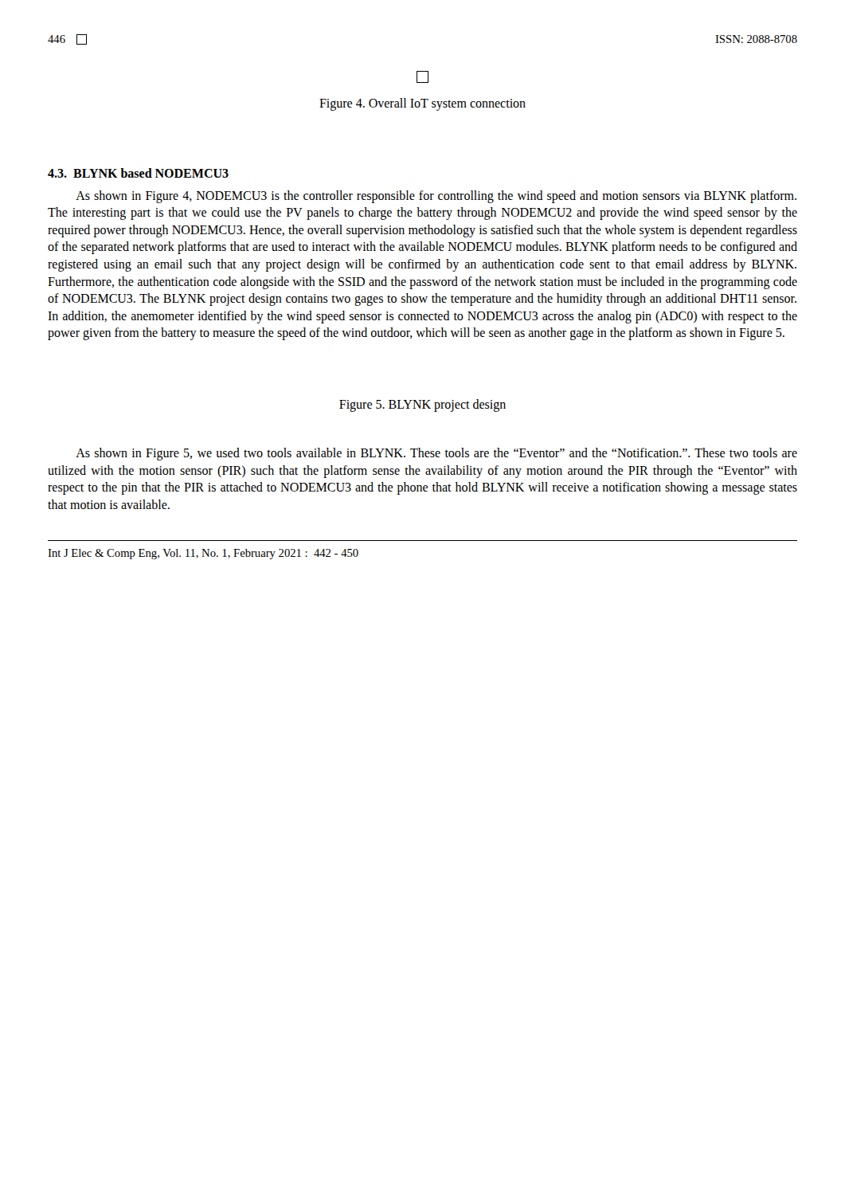446
ISSN: 2088-8708
Figure 4. Overall IoT system connection
4.3. BLYNK based NODEMCU3
As shown in Figure 4, NODEMCU3 is the controller responsible for controlling the wind speed and motion sensors via BLYNK platform. The interesting part is that we could use the PV panels to charge the battery through NODEMCU2 and provide the wind speed sensor by the required power through NODEMCU3. Hence, the overall supervision methodology is satisfied such that the whole system is dependent regardless of the separated network platforms that are used to interact with the available NODEMCU modules. BLYNK platform needs to be configured and registered using an email such that any project design will be confirmed by an authentication code sent to that email address by BLYNK. Furthermore, the authentication code alongside with the SSID and the password of the network station must be included in the programming code of NODEMCU3. The BLYNK project design contains two gages to show the temperature and the humidity through an additional DHT11 sensor. In addition, the anemometer identified by the wind speed sensor is connected to NODEMCU3 across the analog pin (ADC0) with respect to the power given from the battery to measure the speed of the wind outdoor, which will be seen as another gage in the platform as shown in Figure 5.
Figure 5. BLYNK project design
As shown in Figure 5, we used two tools available in BLYNK. These tools are the “Eventor” and the “Notification.”. These two tools are utilized with the motion sensor (PIR) such that the platform sense the availability of any motion around the PIR through the “Eventor” with respect to the pin that the PIR is attached to NODEMCU3 and the phone that hold BLYNK will receive a notification showing a message states that motion is available.
Int J Elec & Comp Eng, Vol. 11, No. 1, February 2021 : 442 - 450